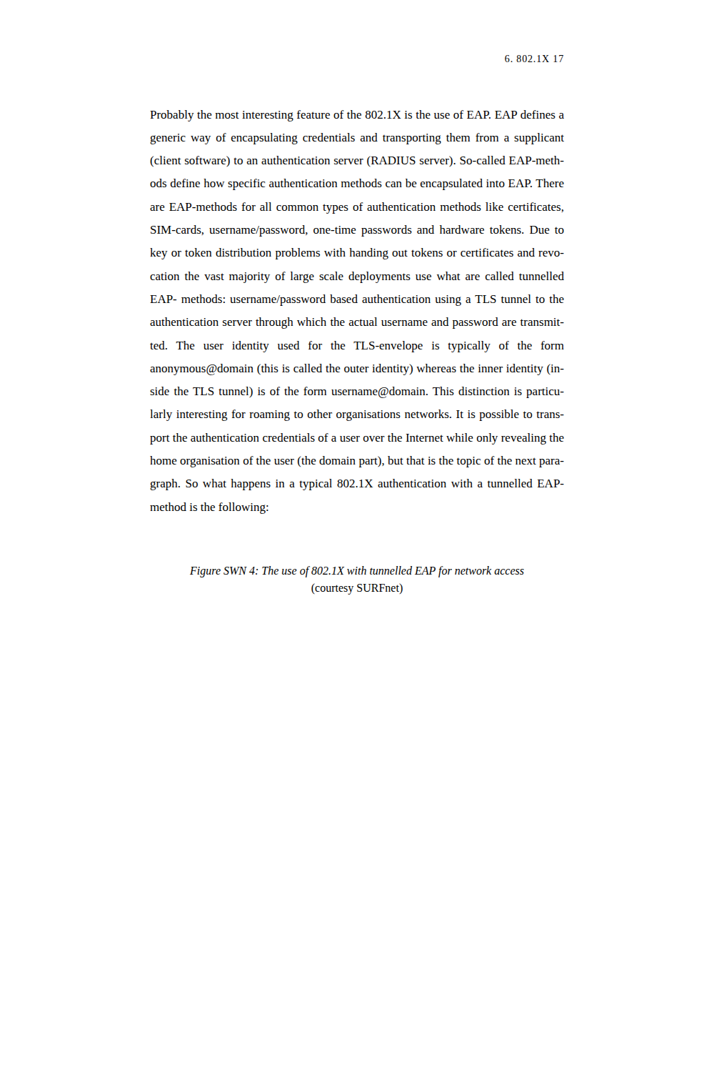6. 802.1X 17
Probably the most interesting feature of the 802.1X is the use of EAP. EAP defines a generic way of encapsulating credentials and transporting them from a supplicant (client software) to an authentication server (RADIUS server). So-called EAP-methods define how specific authentication methods can be encapsulated into EAP. There are EAP-methods for all common types of authentication methods like certificates, SIM-cards, username/password, one-time passwords and hardware tokens. Due to key or token distribution problems with handing out tokens or certificates and revocation the vast majority of large scale deployments use what are called tunnelled EAP- methods: username/password based authentication using a TLS tunnel to the authentication server through which the actual username and password are transmitted. The user identity used for the TLS-envelope is typically of the form anonymous@domain (this is called the outer identity) whereas the inner identity (inside the TLS tunnel) is of the form username@domain. This distinction is particularly interesting for roaming to other organisations networks. It is possible to transport the authentication credentials of a user over the Internet while only revealing the home organisation of the user (the domain part), but that is the topic of the next paragraph. So what happens in a typical 802.1X authentication with a tunnelled EAP-method is the following:
Figure SWN 4: The use of 802.1X with tunnelled EAP for network access
(courtesy SURFnet)